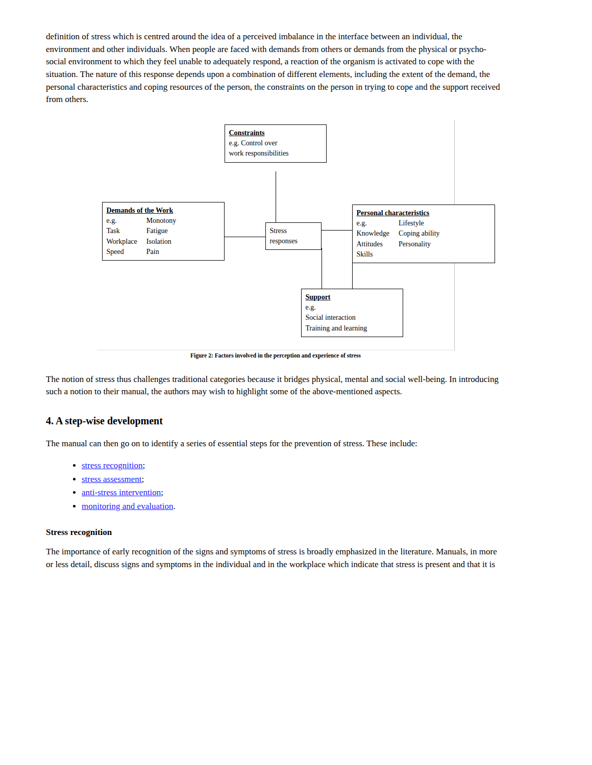definition of stress which is centred around the idea of a perceived imbalance in the interface between an individual, the environment and other individuals. When people are faced with demands from others or demands from the physical or psycho-social environment to which they feel unable to adequately respond, a reaction of the organism is activated to cope with the situation. The nature of this response depends upon a combination of different elements, including the extent of the demand, the personal characteristics and coping resources of the person, the constraints on the person in trying to cope and the support received from others.
Constraints
e.g. Control over
work responsibilities
Demands of the Work
e.g.
Task
Workplace
Speed
Monotony
Fatigue
Isolation
Pain
Stress
responses
Personal characteristics
e.g.
Knowledge
Attitudes
Skills
Lifestyle
Coping ability
Personality
Support
e.g.
Social interaction
Training and learning
Figure 2: Factors involved in the perception and experience of stress
The notion of stress thus challenges traditional categories because it bridges physical, mental and social well-being. In introducing such a notion to their manual, the authors may wish to highlight some of the above-mentioned aspects.
4. A step-wise development
The manual can then go on to identify a series of essential steps for the prevention of stress. These include:
stress recognition;
stress assessment;
anti-stress intervention;
monitoring and evaluation.
Stress recognition
The importance of early recognition of the signs and symptoms of stress is broadly emphasized in the literature. Manuals, in more or less detail, discuss signs and symptoms in the individual and in the workplace which indicate that stress is present and that it is